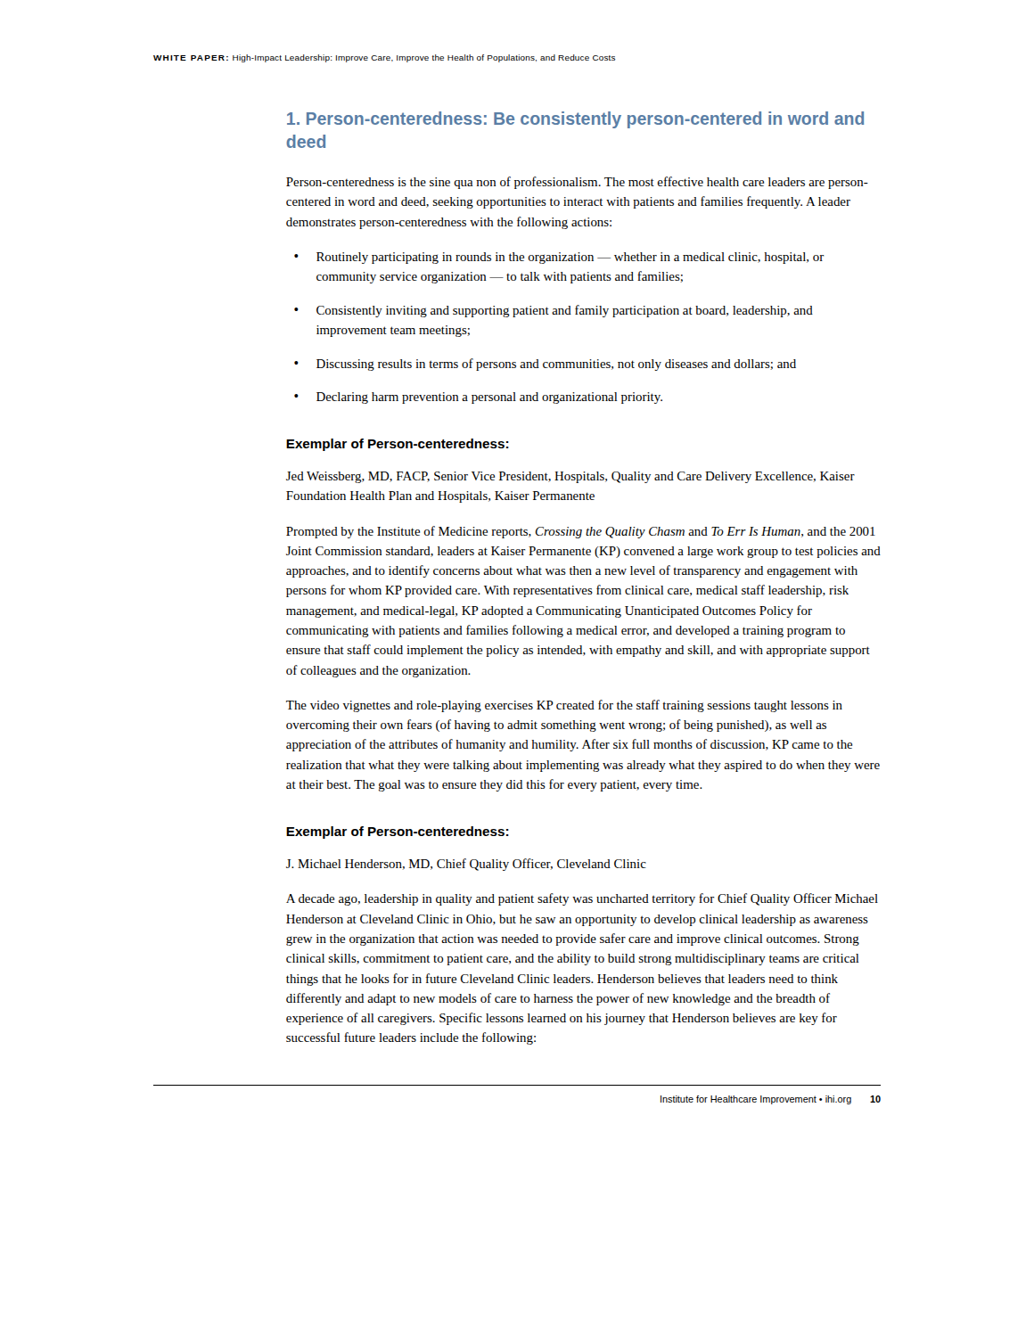WHITE PAPER: High-Impact Leadership: Improve Care, Improve the Health of Populations, and Reduce Costs
1. Person-centeredness: Be consistently person-centered in word and deed
Person-centeredness is the sine qua non of professionalism. The most effective health care leaders are person-centered in word and deed, seeking opportunities to interact with patients and families frequently. A leader demonstrates person-centeredness with the following actions:
Routinely participating in rounds in the organization — whether in a medical clinic, hospital, or community service organization — to talk with patients and families;
Consistently inviting and supporting patient and family participation at board, leadership, and improvement team meetings;
Discussing results in terms of persons and communities, not only diseases and dollars; and
Declaring harm prevention a personal and organizational priority.
Exemplar of Person-centeredness:
Jed Weissberg, MD, FACP, Senior Vice President, Hospitals, Quality and Care Delivery Excellence, Kaiser Foundation Health Plan and Hospitals, Kaiser Permanente
Prompted by the Institute of Medicine reports, Crossing the Quality Chasm and To Err Is Human, and the 2001 Joint Commission standard, leaders at Kaiser Permanente (KP) convened a large work group to test policies and approaches, and to identify concerns about what was then a new level of transparency and engagement with persons for whom KP provided care. With representatives from clinical care, medical staff leadership, risk management, and medical-legal, KP adopted a Communicating Unanticipated Outcomes Policy for communicating with patients and families following a medical error, and developed a training program to ensure that staff could implement the policy as intended, with empathy and skill, and with appropriate support of colleagues and the organization.
The video vignettes and role-playing exercises KP created for the staff training sessions taught lessons in overcoming their own fears (of having to admit something went wrong; of being punished), as well as appreciation of the attributes of humanity and humility. After six full months of discussion, KP came to the realization that what they were talking about implementing was already what they aspired to do when they were at their best. The goal was to ensure they did this for every patient, every time.
Exemplar of Person-centeredness:
J. Michael Henderson, MD, Chief Quality Officer, Cleveland Clinic
A decade ago, leadership in quality and patient safety was uncharted territory for Chief Quality Officer Michael Henderson at Cleveland Clinic in Ohio, but he saw an opportunity to develop clinical leadership as awareness grew in the organization that action was needed to provide safer care and improve clinical outcomes. Strong clinical skills, commitment to patient care, and the ability to build strong multidisciplinary teams are critical things that he looks for in future Cleveland Clinic leaders. Henderson believes that leaders need to think differently and adapt to new models of care to harness the power of new knowledge and the breadth of experience of all caregivers. Specific lessons learned on his journey that Henderson believes are key for successful future leaders include the following:
Institute for Healthcare Improvement • ihi.org 10